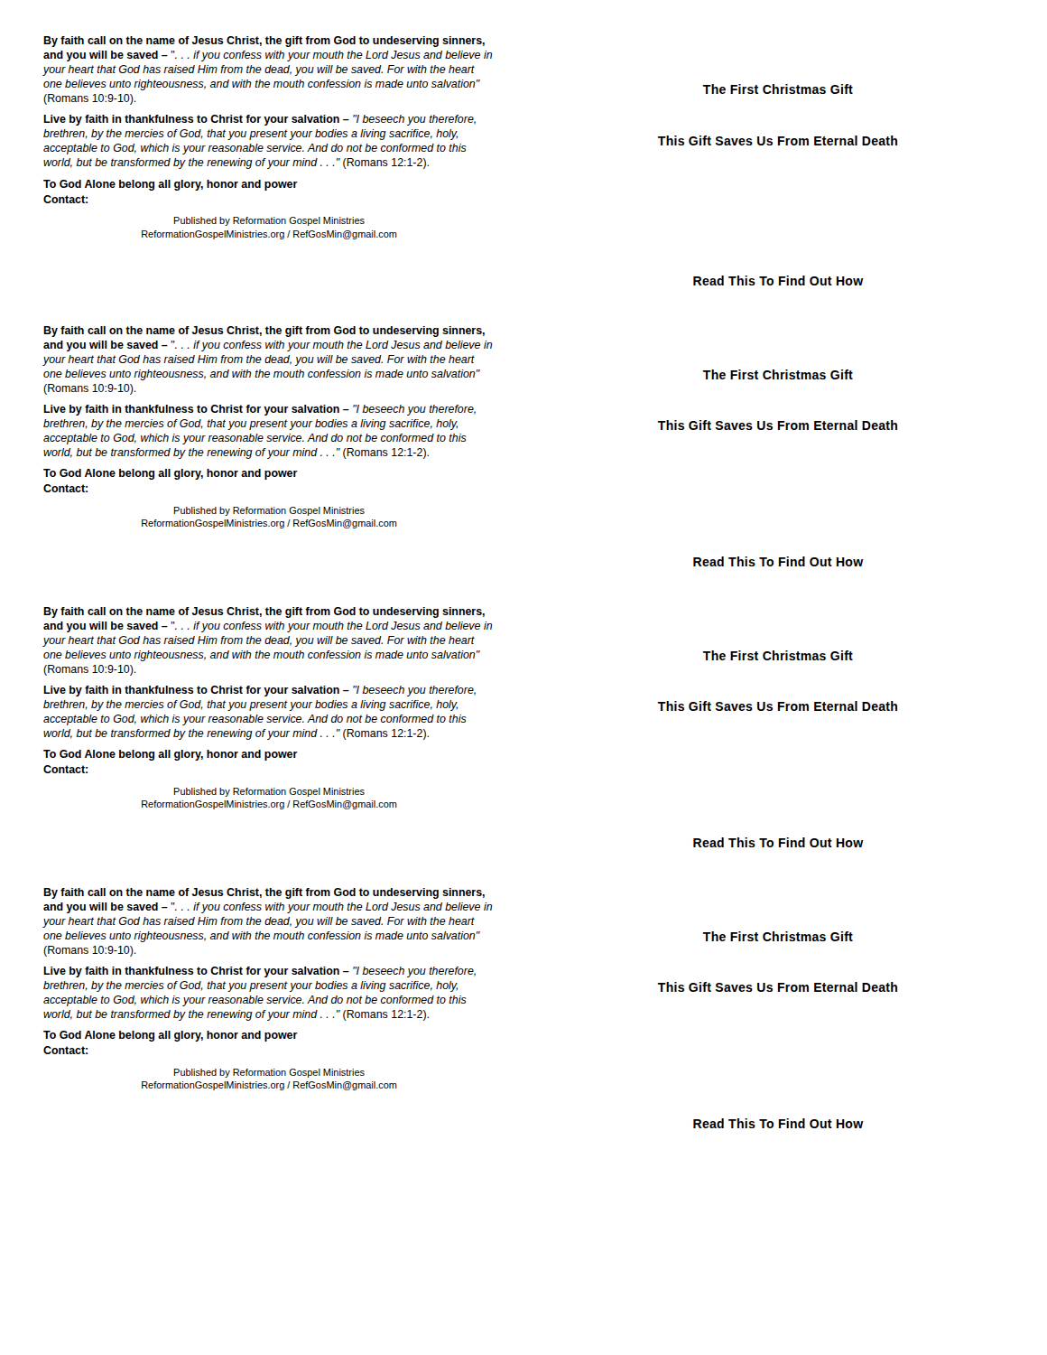By faith call on the name of Jesus Christ, the gift from God to undeserving sinners, and you will be saved – ". . . if you confess with your mouth the Lord Jesus and believe in your heart that God has raised Him from the dead, you will be saved. For with the heart one believes unto righteousness, and with the mouth confession is made unto salvation" (Romans 10:9-10).
Live by faith in thankfulness to Christ for your salvation – "I beseech you therefore, brethren, by the mercies of God, that you present your bodies a living sacrifice, holy, acceptable to God, which is your reasonable service. And do not be conformed to this world, but be transformed by the renewing of your mind . . ." (Romans 12:1-2).
To God Alone belong all glory, honor and power
Contact:
Published by Reformation Gospel Ministries
ReformationGospelMinistries.org / RefGosMin@gmail.com
The First Christmas Gift
This Gift Saves Us From Eternal Death
Read This To Find Out How
By faith call on the name of Jesus Christ, the gift from God to undeserving sinners, and you will be saved – ". . . if you confess with your mouth the Lord Jesus and believe in your heart that God has raised Him from the dead, you will be saved. For with the heart one believes unto righteousness, and with the mouth confession is made unto salvation" (Romans 10:9-10).
Live by faith in thankfulness to Christ for your salvation – "I beseech you therefore, brethren, by the mercies of God, that you present your bodies a living sacrifice, holy, acceptable to God, which is your reasonable service. And do not be conformed to this world, but be transformed by the renewing of your mind . . ." (Romans 12:1-2).
To God Alone belong all glory, honor and power
Contact:
Published by Reformation Gospel Ministries
ReformationGospelMinistries.org / RefGosMin@gmail.com
The First Christmas Gift
This Gift Saves Us From Eternal Death
Read This To Find Out How
By faith call on the name of Jesus Christ, the gift from God to undeserving sinners, and you will be saved – ". . . if you confess with your mouth the Lord Jesus and believe in your heart that God has raised Him from the dead, you will be saved. For with the heart one believes unto righteousness, and with the mouth confession is made unto salvation" (Romans 10:9-10).
Live by faith in thankfulness to Christ for your salvation – "I beseech you therefore, brethren, by the mercies of God, that you present your bodies a living sacrifice, holy, acceptable to God, which is your reasonable service. And do not be conformed to this world, but be transformed by the renewing of your mind . . ." (Romans 12:1-2).
To God Alone belong all glory, honor and power
Contact:
Published by Reformation Gospel Ministries
ReformationGospelMinistries.org / RefGosMin@gmail.com
The First Christmas Gift
This Gift Saves Us From Eternal Death
Read This To Find Out How
By faith call on the name of Jesus Christ, the gift from God to undeserving sinners, and you will be saved – ". . . if you confess with your mouth the Lord Jesus and believe in your heart that God has raised Him from the dead, you will be saved. For with the heart one believes unto righteousness, and with the mouth confession is made unto salvation" (Romans 10:9-10).
Live by faith in thankfulness to Christ for your salvation – "I beseech you therefore, brethren, by the mercies of God, that you present your bodies a living sacrifice, holy, acceptable to God, which is your reasonable service. And do not be conformed to this world, but be transformed by the renewing of your mind . . ." (Romans 12:1-2).
To God Alone belong all glory, honor and power
Contact:
Published by Reformation Gospel Ministries
ReformationGospelMinistries.org / RefGosMin@gmail.com
The First Christmas Gift
This Gift Saves Us From Eternal Death
Read This To Find Out How